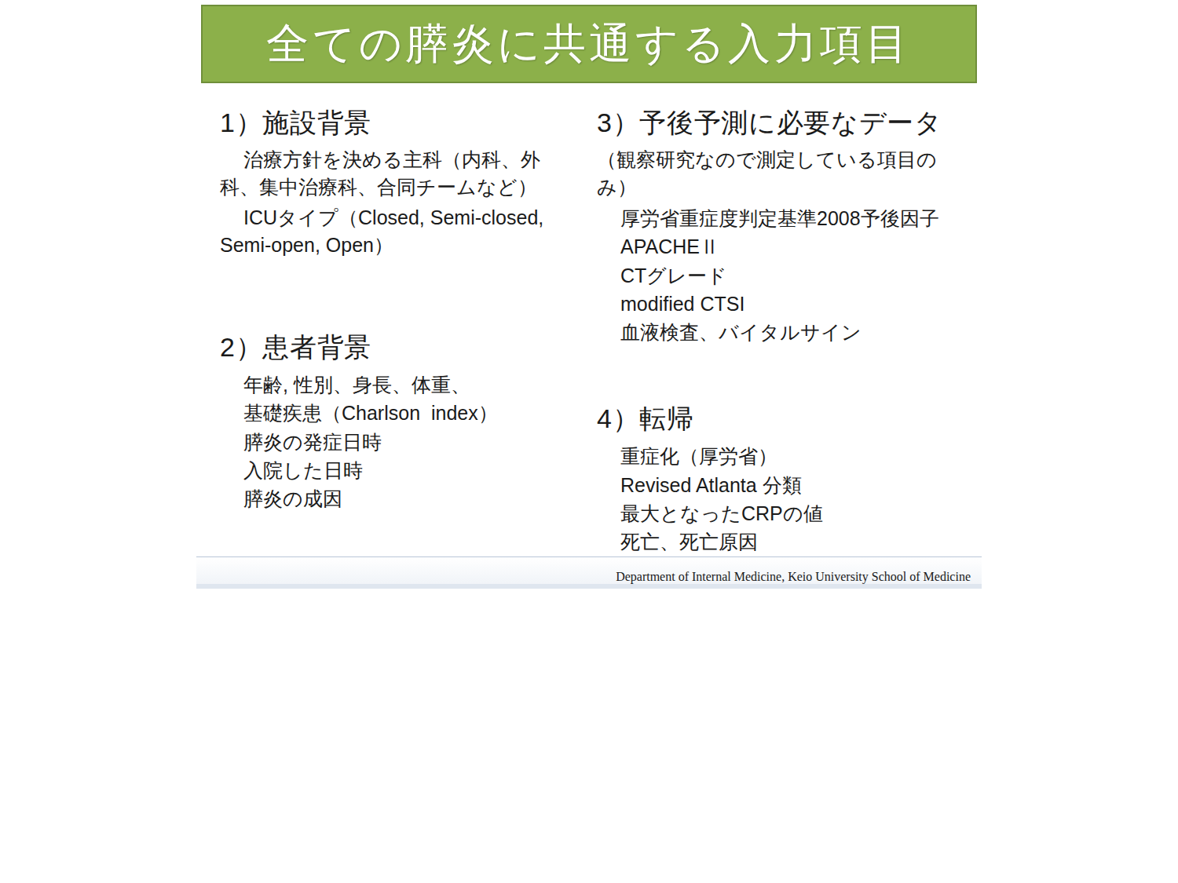全ての膵炎に共通する入力項目
1）施設背景
治療方針を決める主科（内科、外科、集中治療科、合同チームなど）
ICUタイプ（Closed, Semi-closed, Semi-open, Open）
2）患者背景
年齢, 性別、身長、体重、
基礎疾患（Charlson index）
膵炎の発症日時
入院した日時
膵炎の成因
3）予後予測に必要なデータ
（観察研究なので測定している項目のみ）
厚労省重症度判定基準2008予後因子
APACHEⅡ
CTグレード
modified CTSI
血液検査、バイタルサイン
4）転帰
重症化（厚労省）
Revised Atlanta 分類
最大となったCRPの値
死亡、死亡原因
Department of Internal Medicine, Keio University School of Medicine